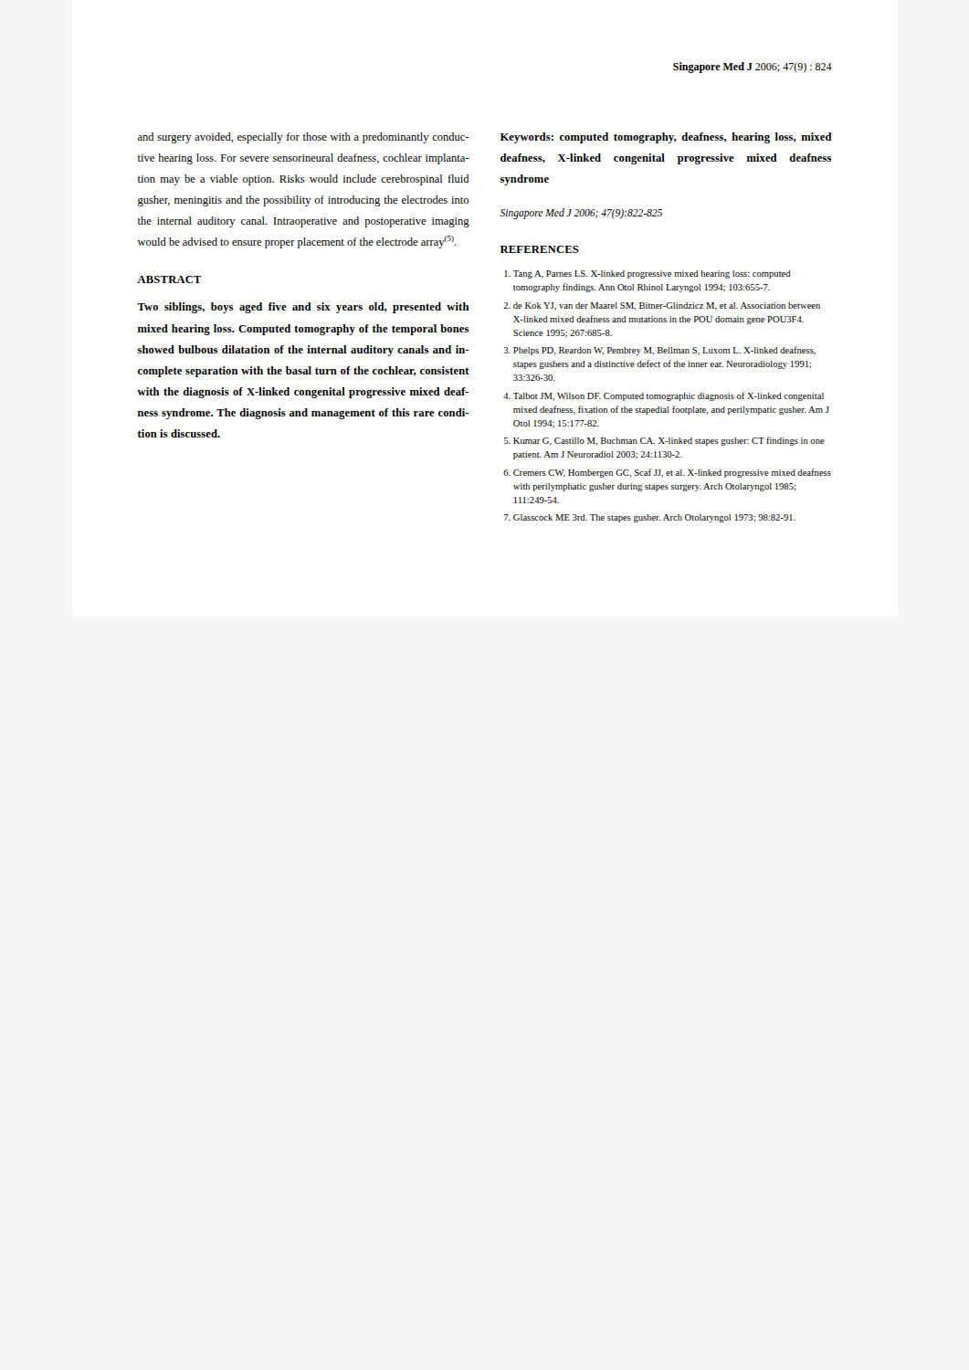Singapore Med J 2006; 47(9) : 824
and surgery avoided, especially for those with a predominantly conductive hearing loss. For severe sensorineural deafness, cochlear implantation may be a viable option. Risks would include cerebrospinal fluid gusher, meningitis and the possibility of introducing the electrodes into the internal auditory canal. Intraoperative and postoperative imaging would be advised to ensure proper placement of the electrode array(5).
ABSTRACT
Two siblings, boys aged five and six years old, presented with mixed hearing loss. Computed tomography of the temporal bones showed bulbous dilatation of the internal auditory canals and incomplete separation with the basal turn of the cochlear, consistent with the diagnosis of X-linked congenital progressive mixed deafness syndrome. The diagnosis and management of this rare condition is discussed.
Keywords: computed tomography, deafness, hearing loss, mixed deafness, X-linked congenital progressive mixed deafness syndrome
Singapore Med J 2006; 47(9):822-825
REFERENCES
Tang A, Parnes LS. X-linked progressive mixed hearing loss: computed tomography findings. Ann Otol Rhinol Laryngol 1994; 103:655-7.
de Kok YJ, van der Maarel SM, Bitner-Glindzicz M, et al. Association between X-linked mixed deafness and mutations in the POU domain gene POU3F4. Science 1995; 267:685-8.
Phelps PD, Reardon W, Pembrey M, Bellman S, Luxom L. X-linked deafness, stapes gushers and a distinctive defect of the inner ear. Neuroradiology 1991; 33:326-30.
Talbot JM, Wilson DF. Computed tomographic diagnosis of X-linked congenital mixed deafness, fixation of the stapedial footplate, and perilympatic gusher. Am J Otol 1994; 15:177-82.
Kumar G, Castillo M, Buchman CA. X-linked stapes gusher: CT findings in one patient. Am J Neuroradiol 2003; 24:1130-2.
Cremers CW, Hombergen GC, Scaf JJ, et al. X-linked progressive mixed deafness with perilymphatic gusher during stapes surgery. Arch Otolaryngol 1985; 111:249-54.
Glasscock ME 3rd. The stapes gusher. Arch Otolaryngol 1973; 98:82-91.